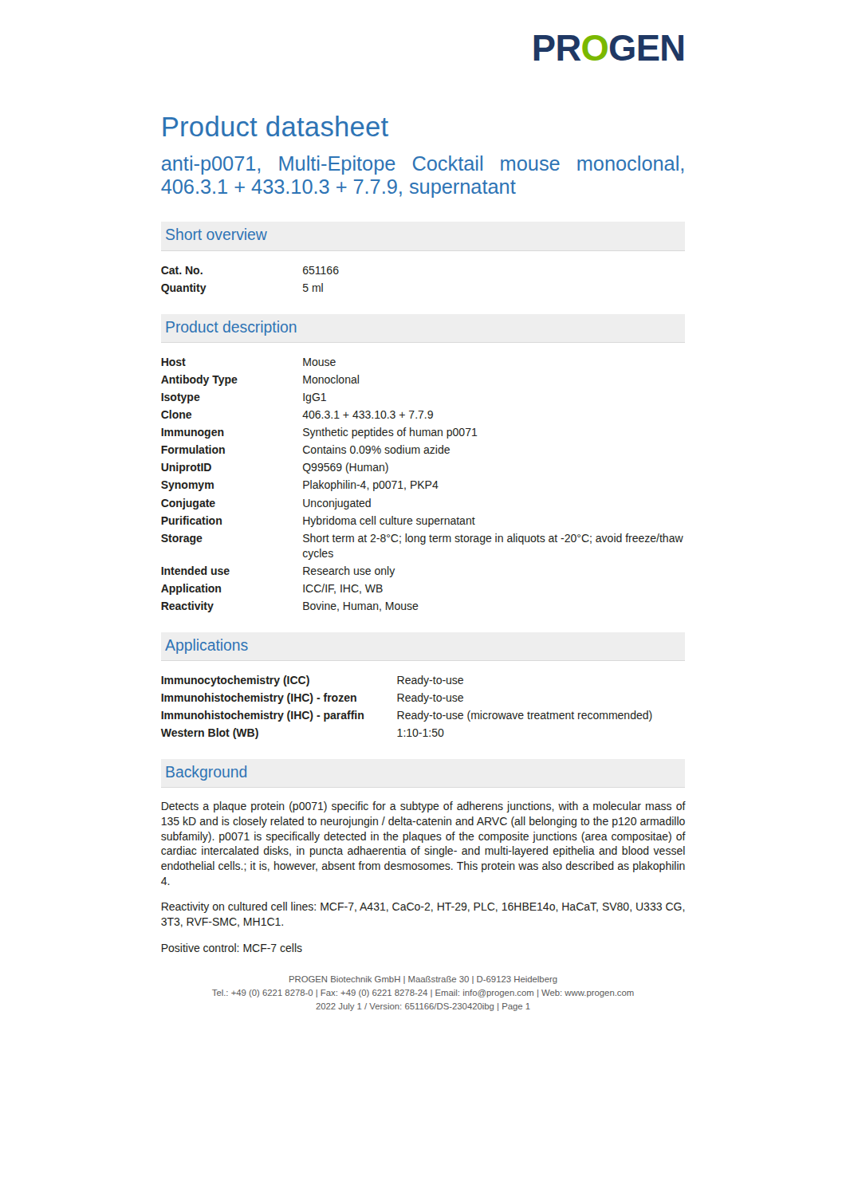PR OGEN
Product datasheet
anti-p0071, Multi-Epitope Cocktail mouse monoclonal, 406.3.1 + 433.10.3 + 7.7.9, supernatant
Short overview
| Cat. No. | 651166 |
| Quantity | 5 ml |
Product description
| Host | Mouse |
| Antibody Type | Monoclonal |
| Isotype | IgG1 |
| Clone | 406.3.1 + 433.10.3 + 7.7.9 |
| Immunogen | Synthetic peptides of human p0071 |
| Formulation | Contains 0.09% sodium azide |
| UniprotID | Q99569 (Human) |
| Synomym | Plakophilin-4, p0071, PKP4 |
| Conjugate | Unconjugated |
| Purification | Hybridoma cell culture supernatant |
| Storage | Short term at 2-8°C; long term storage in aliquots at -20°C; avoid freeze/thaw cycles |
| Intended use | Research use only |
| Application | ICC/IF, IHC, WB |
| Reactivity | Bovine, Human, Mouse |
Applications
| Immunocytochemistry (ICC) | Ready-to-use |
| Immunohistochemistry (IHC) - frozen | Ready-to-use |
| Immunohistochemistry (IHC) - paraffin | Ready-to-use (microwave treatment recommended) |
| Western Blot (WB) | 1:10-1:50 |
Background
Detects a plaque protein (p0071) specific for a subtype of adherens junctions, with a molecular mass of 135 kD and is closely related to neurojungin / delta-catenin and ARVC (all belonging to the p120 armadillo subfamily). p0071 is specifically detected in the plaques of the composite junctions (area compositae) of cardiac intercalated disks, in puncta adhaerentia of single- and multi-layered epithelia and blood vessel endothelial cells.; it is, however, absent from desmosomes. This protein was also described as plakophilin 4.
Reactivity on cultured cell lines: MCF-7, A431, CaCo-2, HT-29, PLC, 16HBE14o, HaCaT, SV80, U333 CG, 3T3, RVF-SMC, MH1C1.
Positive control: MCF-7 cells
PROGEN Biotechnik GmbH | Maaßstraße 30 | D-69123 Heidelberg
Tel.: +49 (0) 6221 8278-0 | Fax: +49 (0) 6221 8278-24 | Email: info@progen.com | Web: www.progen.com
2022 July 1 / Version: 651166/DS-230420ibg | Page 1